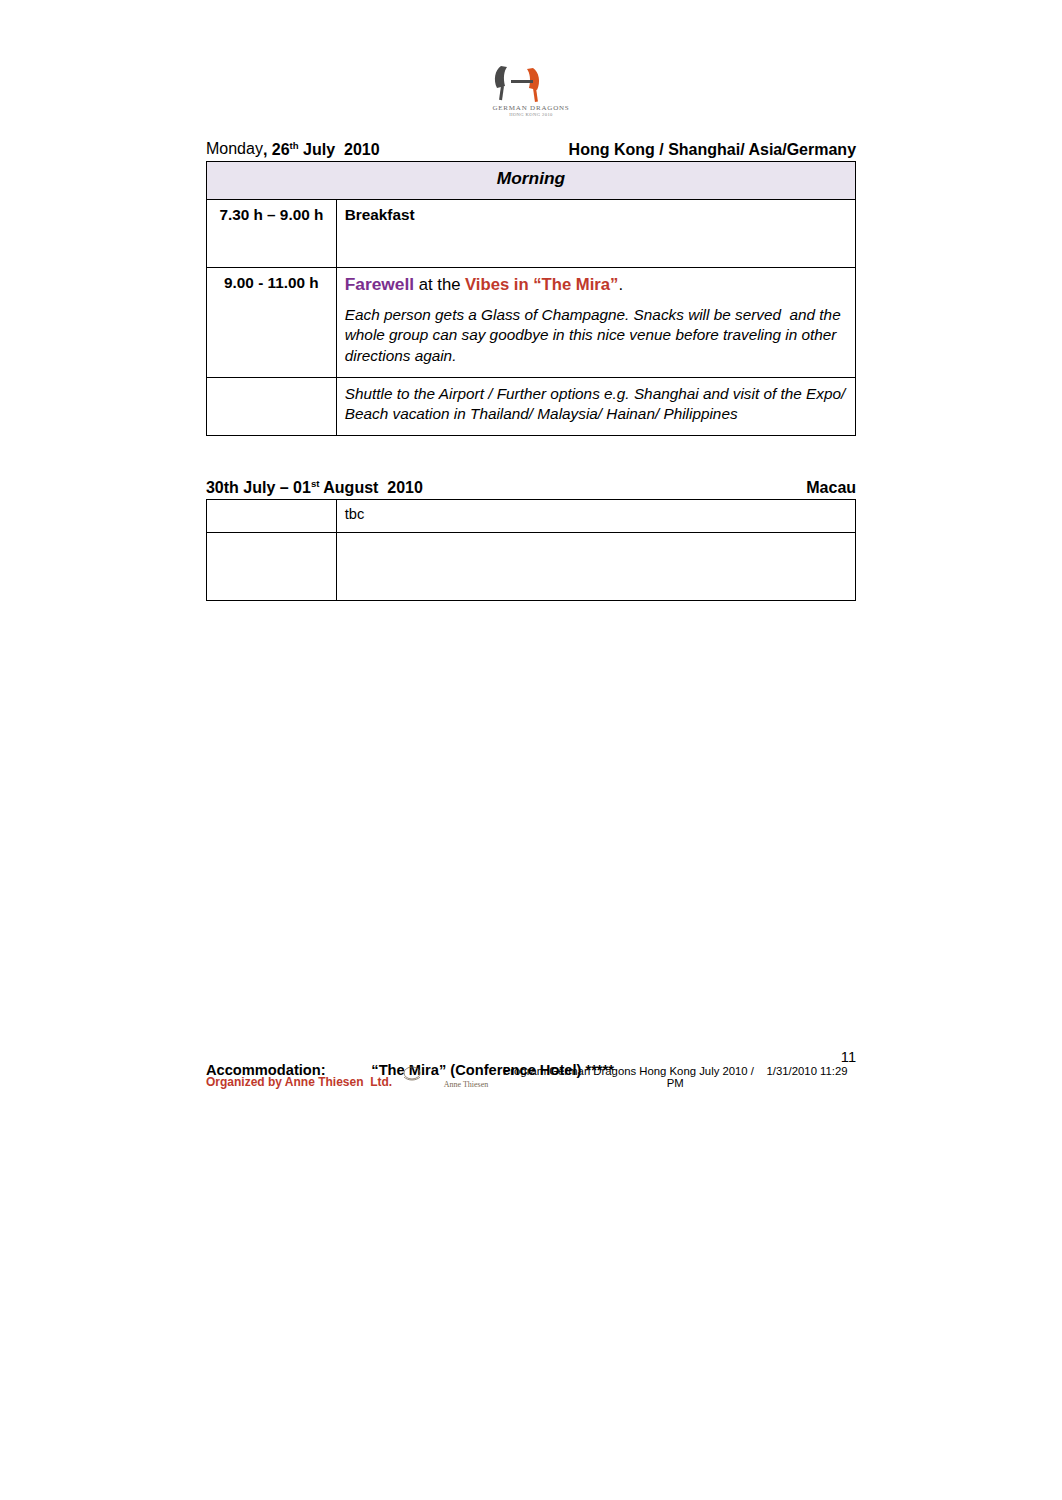GERMAN DRAGONS HONG KONG 2010
Monday, 26th July 2010
Hong Kong / Shanghai/ Asia/Germany
| Morning |
| 7.30 h – 9.00 h | Breakfast |
| 9.00 - 11.00 h | Farewell at the Vibes in “The Mira” . Each person gets a Glass of Champagne. Snacks will be served and the whole group can say goodbye in this nice venue before traveling in other directions again. |
| | Shuttle to the Airport / Further options e.g. Shanghai and visit of the Expo/ Beach vacation in Thailand/ Malaysia/ Hainan/ Philippines |
30th July – 01st August 2010
Macau
| | tbc |
Accommodation: “The Mira” (Conference Hotel) *****
11
Organized by Anne Thiesen Ltd. Anne Thiesen Program German Dragons Hong Kong July 2010 / 1/31/2010 11:29 PM